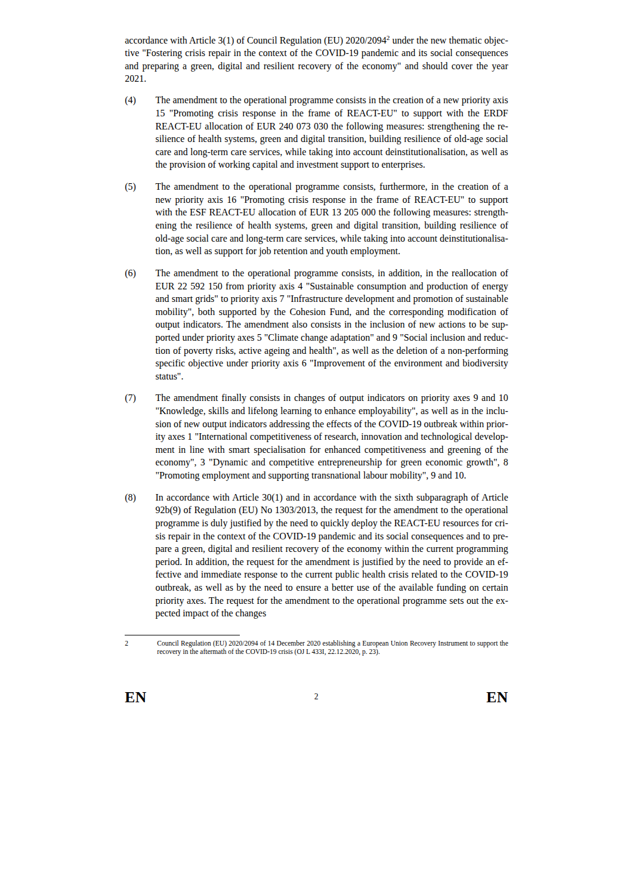accordance with Article 3(1) of Council Regulation (EU) 2020/20942 under the new thematic objective "Fostering crisis repair in the context of the COVID-19 pandemic and its social consequences and preparing a green, digital and resilient recovery of the economy" and should cover the year 2021.
(4) The amendment to the operational programme consists in the creation of a new priority axis 15 "Promoting crisis response in the frame of REACT-EU" to support with the ERDF REACT-EU allocation of EUR 240 073 030 the following measures: strengthening the resilience of health systems, green and digital transition, building resilience of old-age social care and long-term care services, while taking into account deinstitutionalisation, as well as the provision of working capital and investment support to enterprises.
(5) The amendment to the operational programme consists, furthermore, in the creation of a new priority axis 16 "Promoting crisis response in the frame of REACT-EU" to support with the ESF REACT-EU allocation of EUR 13 205 000 the following measures: strengthening the resilience of health systems, green and digital transition, building resilience of old-age social care and long-term care services, while taking into account deinstitutionalisation, as well as support for job retention and youth employment.
(6) The amendment to the operational programme consists, in addition, in the reallocation of EUR 22 592 150 from priority axis 4 "Sustainable consumption and production of energy and smart grids" to priority axis 7 "Infrastructure development and promotion of sustainable mobility", both supported by the Cohesion Fund, and the corresponding modification of output indicators. The amendment also consists in the inclusion of new actions to be supported under priority axes 5 "Climate change adaptation" and 9 "Social inclusion and reduction of poverty risks, active ageing and health", as well as the deletion of a non-performing specific objective under priority axis 6 "Improvement of the environment and biodiversity status".
(7) The amendment finally consists in changes of output indicators on priority axes 9 and 10 "Knowledge, skills and lifelong learning to enhance employability", as well as in the inclusion of new output indicators addressing the effects of the COVID-19 outbreak within priority axes 1 "International competitiveness of research, innovation and technological development in line with smart specialisation for enhanced competitiveness and greening of the economy", 3 "Dynamic and competitive entrepreneurship for green economic growth", 8 "Promoting employment and supporting transnational labour mobility", 9 and 10.
(8) In accordance with Article 30(1) and in accordance with the sixth subparagraph of Article 92b(9) of Regulation (EU) No 1303/2013, the request for the amendment to the operational programme is duly justified by the need to quickly deploy the REACT-EU resources for crisis repair in the context of the COVID-19 pandemic and its social consequences and to prepare a green, digital and resilient recovery of the economy within the current programming period. In addition, the request for the amendment is justified by the need to provide an effective and immediate response to the current public health crisis related to the COVID-19 outbreak, as well as by the need to ensure a better use of the available funding on certain priority axes. The request for the amendment to the operational programme sets out the expected impact of the changes
2 Council Regulation (EU) 2020/2094 of 14 December 2020 establishing a European Union Recovery Instrument to support the recovery in the aftermath of the COVID-19 crisis (OJ L 433I, 22.12.2020, p. 23).
EN 2 EN